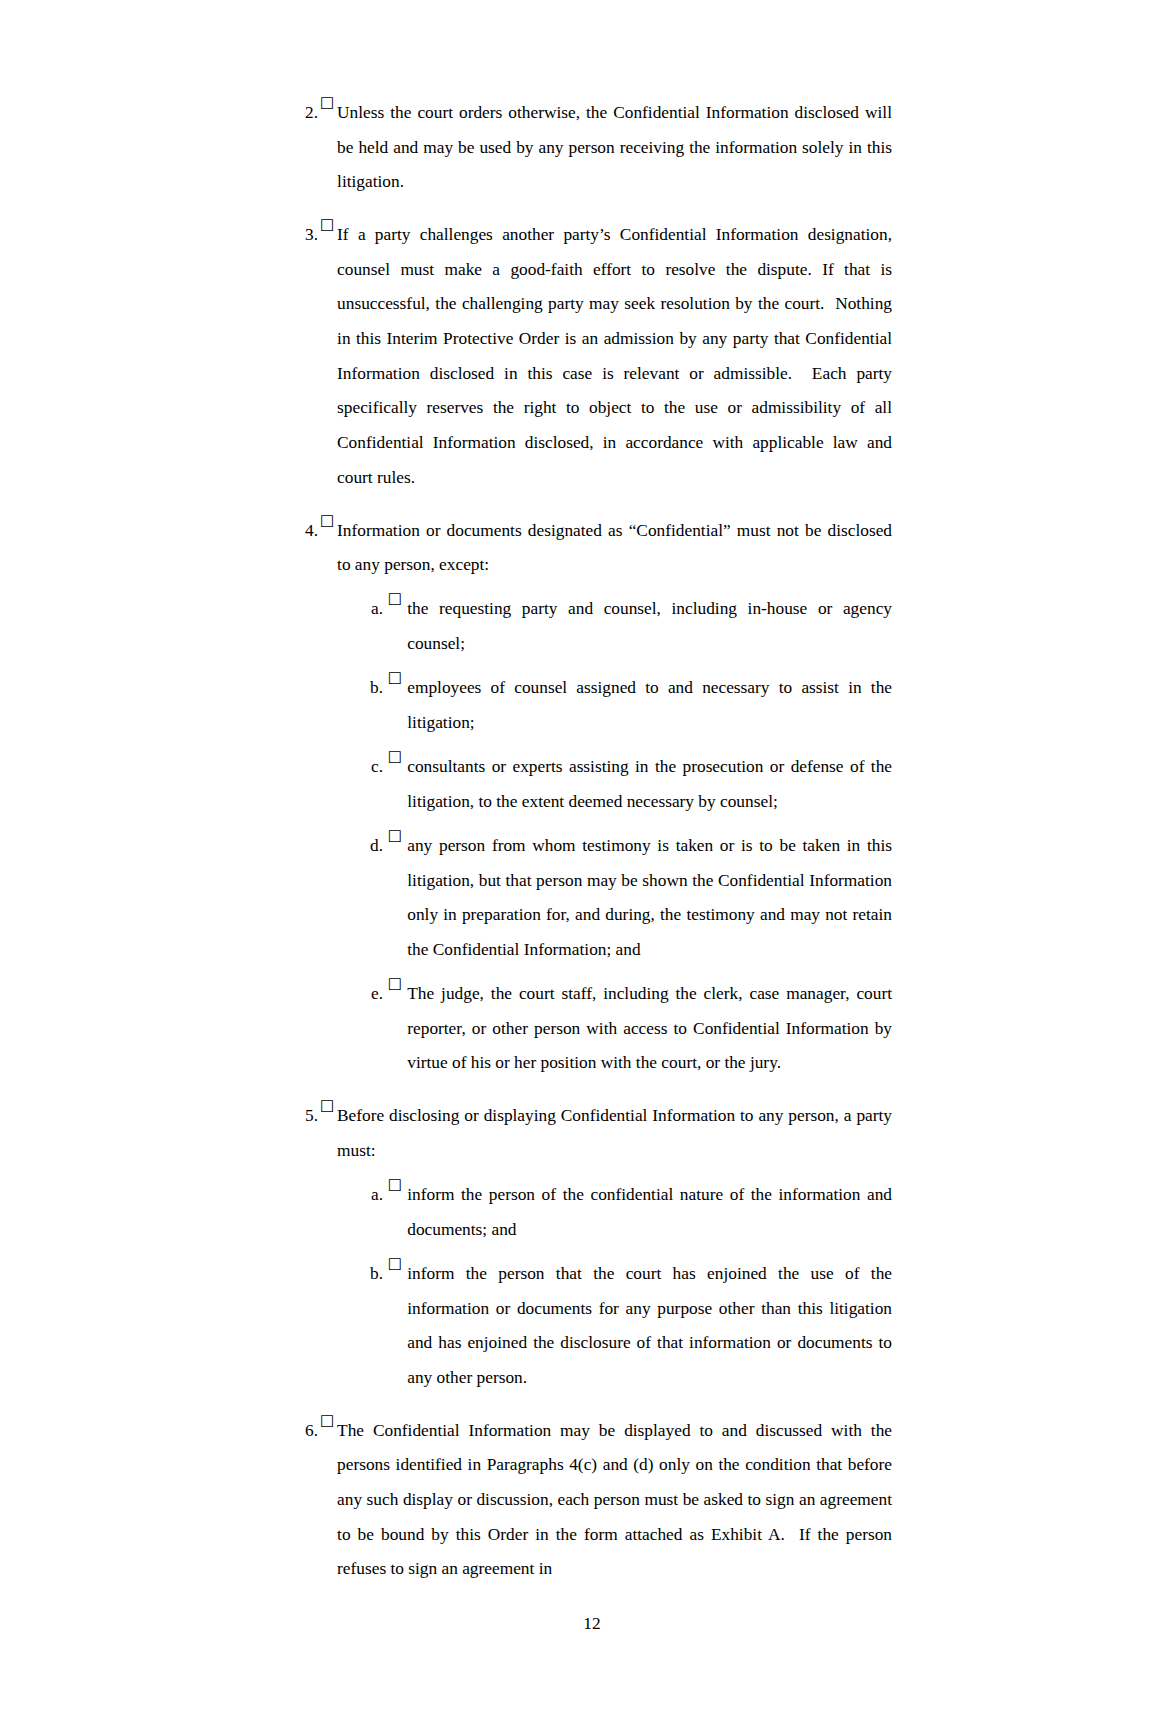2.☐ Unless the court orders otherwise, the Confidential Information disclosed will be held and may be used by any person receiving the information solely in this litigation.
3.☐ If a party challenges another party’s Confidential Information designation, counsel must make a good-faith effort to resolve the dispute. If that is unsuccessful, the challenging party may seek resolution by the court. Nothing in this Interim Protective Order is an admission by any party that Confidential Information disclosed in this case is relevant or admissible. Each party specifically reserves the right to object to the use or admissibility of all Confidential Information disclosed, in accordance with applicable law and court rules.
4.☐ Information or documents designated as “Confidential” must not be disclosed to any person, except:
a.☐ the requesting party and counsel, including in-house or agency counsel;
b.☐ employees of counsel assigned to and necessary to assist in the litigation;
c.☐ consultants or experts assisting in the prosecution or defense of the litigation, to the extent deemed necessary by counsel;
d.☐ any person from whom testimony is taken or is to be taken in this litigation, but that person may be shown the Confidential Information only in preparation for, and during, the testimony and may not retain the Confidential Information; and
e.☐ The judge, the court staff, including the clerk, case manager, court reporter, or other person with access to Confidential Information by virtue of his or her position with the court, or the jury.
5.☐ Before disclosing or displaying Confidential Information to any person, a party must:
a.☐ inform the person of the confidential nature of the information and documents; and
b.☐ inform the person that the court has enjoined the use of the information or documents for any purpose other than this litigation and has enjoined the disclosure of that information or documents to any other person.
6.☐ The Confidential Information may be displayed to and discussed with the persons identified in Paragraphs 4(c) and (d) only on the condition that before any such display or discussion, each person must be asked to sign an agreement to be bound by this Order in the form attached as Exhibit A. If the person refuses to sign an agreement in
12